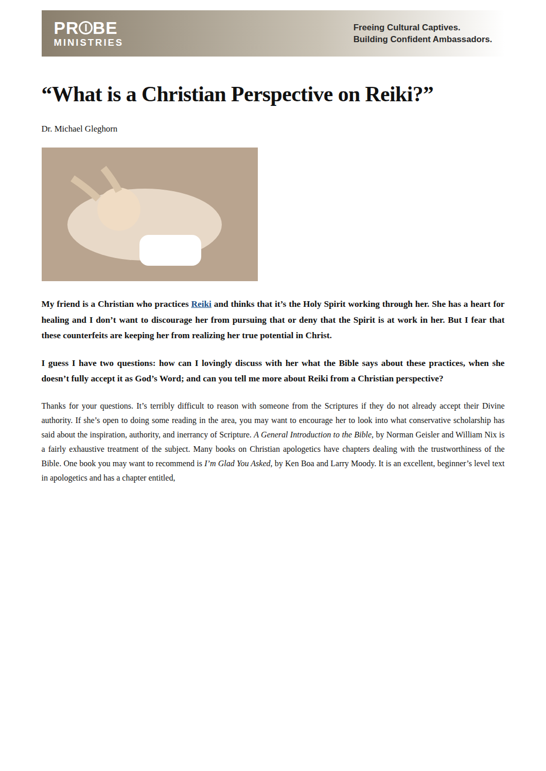PR BEMINISTRIES
Freeing Cultural Captives.
Building Confident Ambassadors.
“What is a Christian Perspective on Reiki?”
Dr. Michael Gleghorn
My friend is a Christian who practices Reiki and thinks that it’s the Holy Spirit working through her. She has a heart for healing and I don’t want to discourage her from pursuing that or deny that the Spirit is at work in her. But I fear that these counterfeits are keeping her from realizing her true potential in Christ.
I guess I have two questions: how can I lovingly discuss with her what the Bible says about these practices, when she doesn’t fully accept it as God’s Word; and can you tell me more about Reiki from a Christian perspective?
Thanks for your questions. It’s terribly difficult to reason with someone from the Scriptures if they do not already accept their Divine authority. If she’s open to doing some reading in the area, you may want to encourage her to look into what conservative scholarship has said about the inspiration, authority, and inerrancy of Scripture. A General Introduction to the Bible, by Norman Geisler and William Nix is a fairly exhaustive treatment of the subject. Many books on Christian apologetics have chapters dealing with the trustworthiness of the Bible. One book you may want to recommend is I’m Glad You Asked, by Ken Boa and Larry Moody. It is an excellent, beginner’s level text in apologetics and has a chapter entitled,